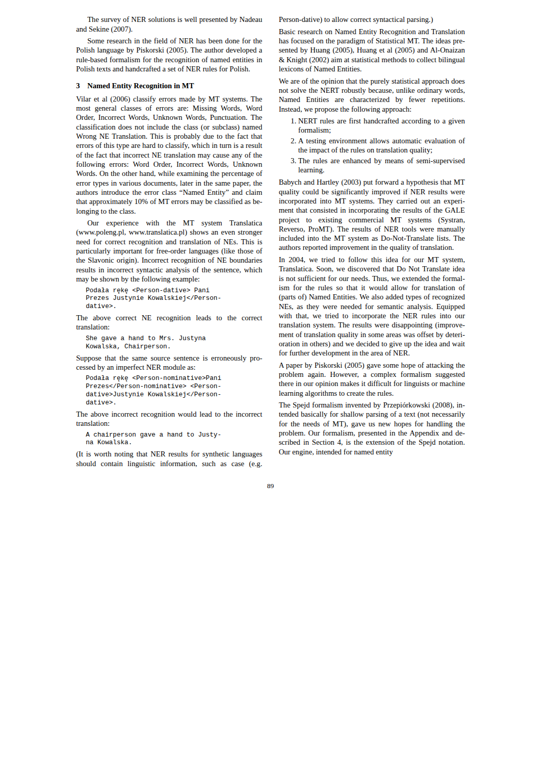The survey of NER solutions is well presented by Nadeau and Sekine (2007).
Some research in the field of NER has been done for the Polish language by Piskorski (2005). The author developed a rule-based formalism for the recognition of named entities in Polish texts and handcrafted a set of NER rules for Polish.
3 Named Entity Recognition in MT
Vilar et al (2006) classify errors made by MT systems. The most general classes of errors are: Missing Words, Word Order, Incorrect Words, Unknown Words, Punctuation. The classification does not include the class (or subclass) named Wrong NE Translation. This is probably due to the fact that errors of this type are hard to classify, which in turn is a result of the fact that incorrect NE translation may cause any of the following errors: Word Order, Incorrect Words, Unknown Words. On the other hand, while examining the percentage of error types in various documents, later in the same paper, the authors introduce the error class “Named Entity” and claim that approximately 10% of MT errors may be classified as belonging to the class.
Our experience with the MT system Translatica (www.poleng.pl, www.translatica.pl) shows an even stronger need for correct recognition and translation of NEs. This is particularly important for free-order languages (like those of the Slavonic origin). Incorrect recognition of NE boundaries results in incorrect syntactic analysis of the sentence, which may be shown by the following example:
Podała rękę <Person-dative> Pani
Prezes Justynie Kowalskiej</Person-
dative>.
The above correct NE recognition leads to the correct translation:
She gave a hand to Mrs. Justyna
Kowalska, Chairperson.
Suppose that the same source sentence is erroneously processed by an imperfect NER module as:
Podała rękę <Person-nominative>Pani
Prezes</Person-nominative> <Person-
dative>Justynie Kowalskiej</Person-
dative>.
The above incorrect recognition would lead to the incorrect translation:
A chairperson gave a hand to Justy-
na Kowalska.
(It is worth noting that NER results for synthetic languages should contain linguistic information, such as case (e.g. Person-dative) to allow correct syntactical parsing.)
Basic research on Named Entity Recognition and Translation has focused on the paradigm of Statistical MT. The ideas presented by Huang (2005), Huang et al (2005) and Al-Onaizan & Knight (2002) aim at statistical methods to collect bilingual lexicons of Named Entities.
We are of the opinion that the purely statistical approach does not solve the NERT robustly because, unlike ordinary words, Named Entities are characterized by fewer repetitions. Instead, we propose the following approach:
NERT rules are first handcrafted according to a given formalism;
A testing environment allows automatic evaluation of the impact of the rules on translation quality;
The rules are enhanced by means of semi-supervised learning.
Babych and Hartley (2003) put forward a hypothesis that MT quality could be significantly improved if NER results were incorporated into MT systems. They carried out an experiment that consisted in incorporating the results of the GALE project to existing commercial MT systems (Systran, Reverso, ProMT). The results of NER tools were manually included into the MT system as Do-Not-Translate lists. The authors reported improvement in the quality of translation.
In 2004, we tried to follow this idea for our MT system, Translatica. Soon, we discovered that Do Not Translate idea is not sufficient for our needs. Thus, we extended the formalism for the rules so that it would allow for translation of (parts of) Named Entities. We also added types of recognized NEs, as they were needed for semantic analysis. Equipped with that, we tried to incorporate the NER rules into our translation system. The results were disappointing (improvement of translation quality in some areas was offset by deterioration in others) and we decided to give up the idea and wait for further development in the area of NER.
A paper by Piskorski (2005) gave some hope of attacking the problem again. However, a complex formalism suggested there in our opinion makes it difficult for linguists or machine learning algorithms to create the rules.
The Spejd formalism invented by Przepiórkowski (2008), intended basically for shallow parsing of a text (not necessarily for the needs of MT), gave us new hopes for handling the problem. Our formalism, presented in the Appendix and described in Section 4, is the extension of the Spejd notation. Our engine, intended for named entity
89